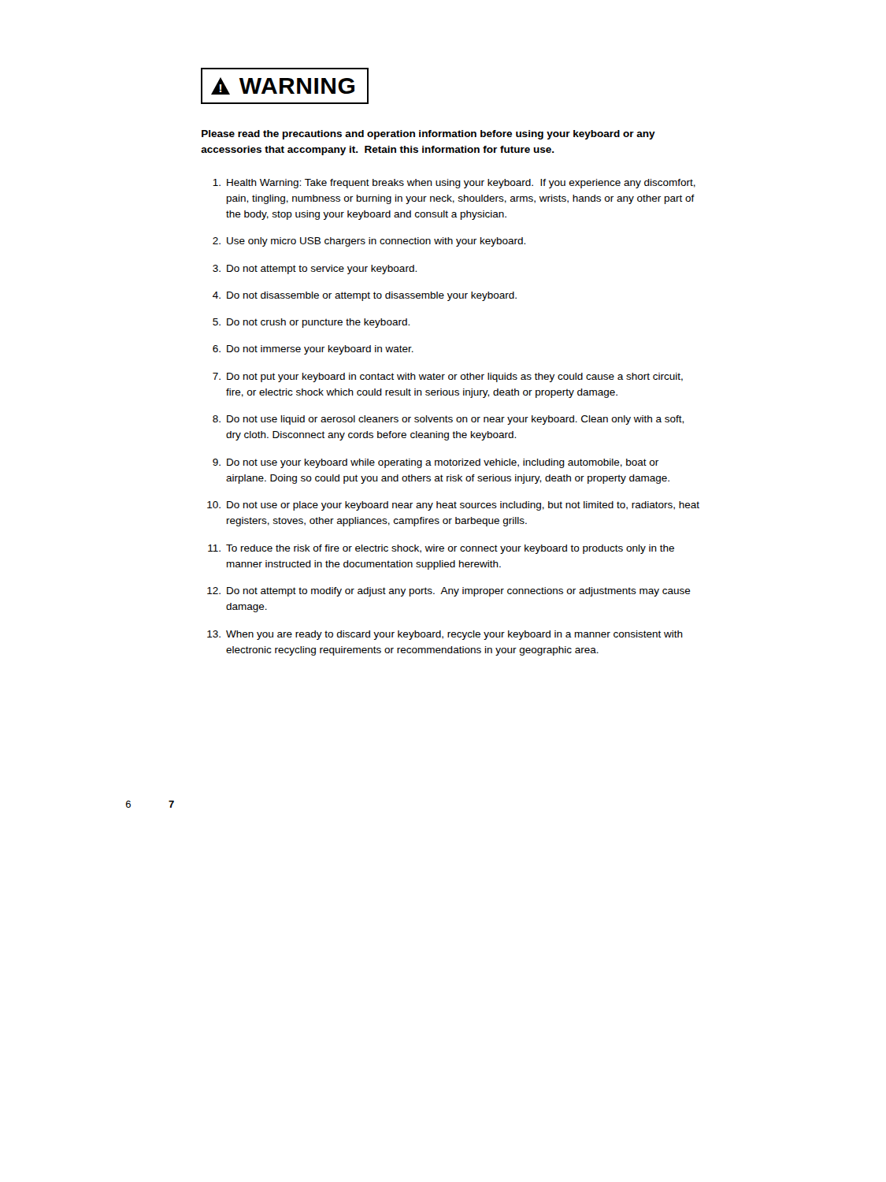! WARNING
Please read the precautions and operation information before using your keyboard or any accessories that accompany it. Retain this information for future use.
Health Warning: Take frequent breaks when using your keyboard. If you experience any discomfort, pain, tingling, numbness or burning in your neck, shoulders, arms, wrists, hands or any other part of the body, stop using your keyboard and consult a physician.
Use only micro USB chargers in connection with your keyboard.
Do not attempt to service your keyboard.
Do not disassemble or attempt to disassemble your keyboard.
Do not crush or puncture the keyboard.
Do not immerse your keyboard in water.
Do not put your keyboard in contact with water or other liquids as they could cause a short circuit, fire, or electric shock which could result in serious injury, death or property damage.
Do not use liquid or aerosol cleaners or solvents on or near your keyboard. Clean only with a soft, dry cloth. Disconnect any cords before cleaning the keyboard.
Do not use your keyboard while operating a motorized vehicle, including automobile, boat or airplane. Doing so could put you and others at risk of serious injury, death or property damage.
Do not use or place your keyboard near any heat sources including, but not limited to, radiators, heat registers, stoves, other appliances, campfires or barbeque grills.
To reduce the risk of fire or electric shock, wire or connect your keyboard to products only in the manner instructed in the documentation supplied herewith.
Do not attempt to modify or adjust any ports. Any improper connections or adjustments may cause damage.
When you are ready to discard your keyboard, recycle your keyboard in a manner consistent with electronic recycling requirements or recommendations in your geographic area.
6 7